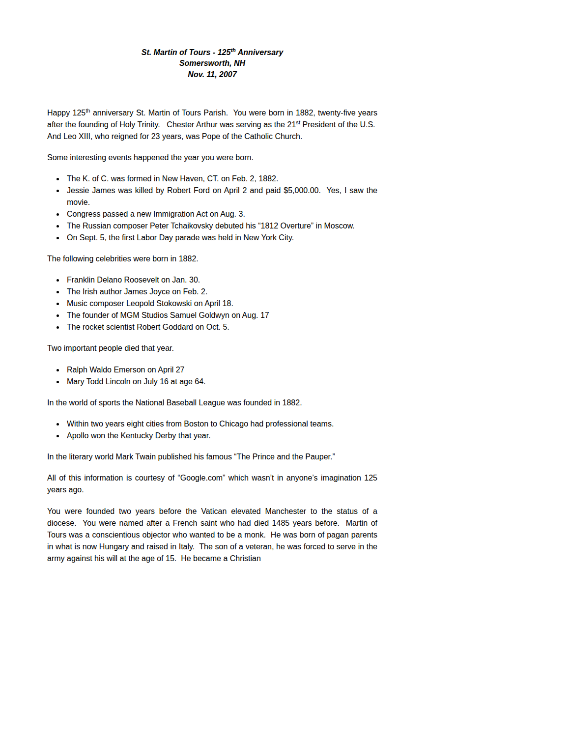St. Martin of Tours - 125th Anniversary Somersworth, NH Nov. 11, 2007
Happy 125th anniversary St. Martin of Tours Parish. You were born in 1882, twenty-five years after the founding of Holy Trinity. Chester Arthur was serving as the 21st President of the U.S. And Leo XIII, who reigned for 23 years, was Pope of the Catholic Church.
Some interesting events happened the year you were born.
The K. of C. was formed in New Haven, CT. on Feb. 2, 1882.
Jessie James was killed by Robert Ford on April 2 and paid $5,000.00. Yes, I saw the movie.
Congress passed a new Immigration Act on Aug. 3.
The Russian composer Peter Tchaikovsky debuted his “1812 Overture” in Moscow.
On Sept. 5, the first Labor Day parade was held in New York City.
The following celebrities were born in 1882.
Franklin Delano Roosevelt on Jan. 30.
The Irish author James Joyce on Feb. 2.
Music composer Leopold Stokowski on April 18.
The founder of MGM Studios Samuel Goldwyn on Aug. 17
The rocket scientist Robert Goddard on Oct. 5.
Two important people died that year.
Ralph Waldo Emerson on April 27
Mary Todd Lincoln on July 16 at age 64.
In the world of sports the National Baseball League was founded in 1882.
Within two years eight cities from Boston to Chicago had professional teams.
Apollo won the Kentucky Derby that year.
In the literary world Mark Twain published his famous “The Prince and the Pauper.”
All of this information is courtesy of “Google.com” which wasn’t in anyone’s imagination 125 years ago.
You were founded two years before the Vatican elevated Manchester to the status of a diocese. You were named after a French saint who had died 1485 years before. Martin of Tours was a conscientious objector who wanted to be a monk. He was born of pagan parents in what is now Hungary and raised in Italy. The son of a veteran, he was forced to serve in the army against his will at the age of 15. He became a Christian